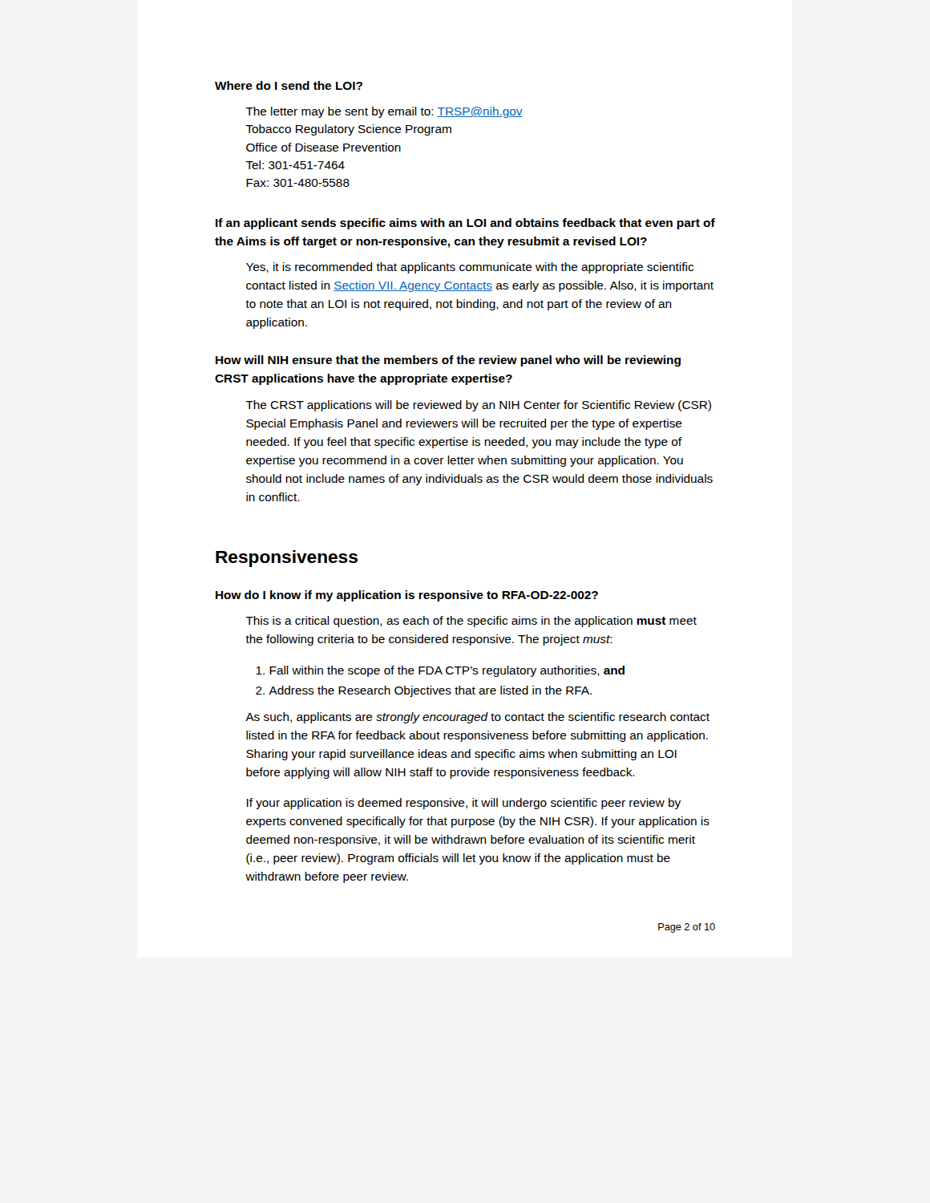Where do I send the LOI?
The letter may be sent by email to: TRSP@nih.gov
Tobacco Regulatory Science Program
Office of Disease Prevention
Tel: 301-451-7464
Fax: 301-480-5588
If an applicant sends specific aims with an LOI and obtains feedback that even part of the Aims is off target or non-responsive, can they resubmit a revised LOI?
Yes, it is recommended that applicants communicate with the appropriate scientific contact listed in Section VII. Agency Contacts as early as possible. Also, it is important to note that an LOI is not required, not binding, and not part of the review of an application.
How will NIH ensure that the members of the review panel who will be reviewing CRST applications have the appropriate expertise?
The CRST applications will be reviewed by an NIH Center for Scientific Review (CSR) Special Emphasis Panel and reviewers will be recruited per the type of expertise needed. If you feel that specific expertise is needed, you may include the type of expertise you recommend in a cover letter when submitting your application. You should not include names of any individuals as the CSR would deem those individuals in conflict.
Responsiveness
How do I know if my application is responsive to RFA-OD-22-002?
This is a critical question, as each of the specific aims in the application must meet the following criteria to be considered responsive. The project must:
Fall within the scope of the FDA CTP’s regulatory authorities, and
Address the Research Objectives that are listed in the RFA.
As such, applicants are strongly encouraged to contact the scientific research contact listed in the RFA for feedback about responsiveness before submitting an application. Sharing your rapid surveillance ideas and specific aims when submitting an LOI before applying will allow NIH staff to provide responsiveness feedback.
If your application is deemed responsive, it will undergo scientific peer review by experts convened specifically for that purpose (by the NIH CSR). If your application is deemed non-responsive, it will be withdrawn before evaluation of its scientific merit (i.e., peer review). Program officials will let you know if the application must be withdrawn before peer review.
Page 2 of 10